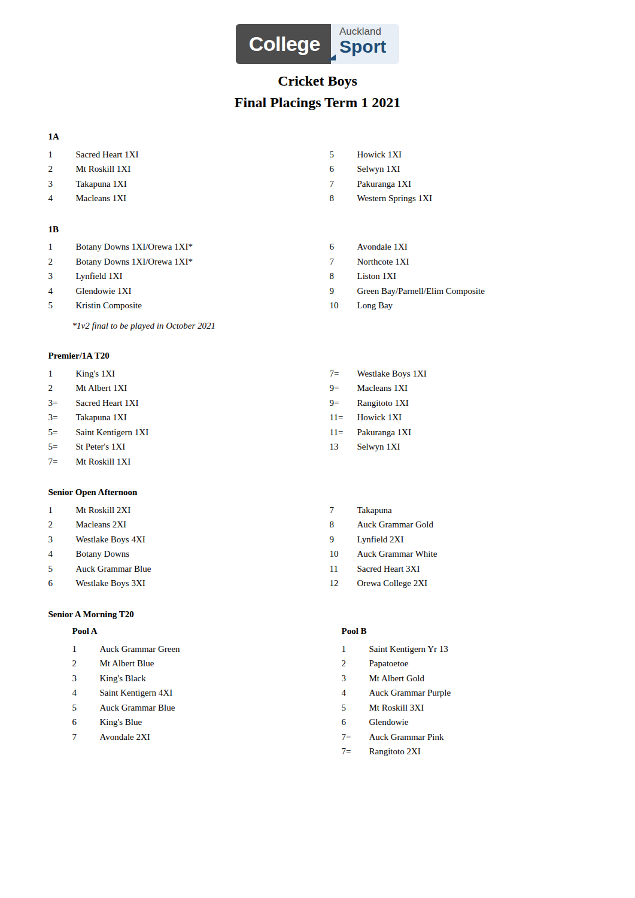College
Auckland
Sport
Cricket BoysFinal Placings Term 1 2021
1A
| 1 | Sacred Heart 1XI |
| 2 | Mt Roskill 1XI |
| 3 | Takapuna 1XI |
| 4 | Macleans 1XI |
| 5 | Howick 1XI |
| 6 | Selwyn 1XI |
| 7 | Pakuranga 1XI |
| 8 | Western Springs 1XI |
1B
| 1 | Botany Downs 1XI/Orewa 1XI* |
| 2 | Botany Downs 1XI/Orewa 1XI* |
| 3 | Lynfield 1XI |
| 4 | Glendowie 1XI |
| 5 | Kristin Composite |
| 6 | Avondale 1XI |
| 7 | Northcote 1XI |
| 8 | Liston 1XI |
| 9 | Green Bay/Parnell/Elim Composite |
| 10 | Long Bay |
*1v2 final to be played in October 2021
Premier/1A T20
| 1 | King's 1XI |
| 2 | Mt Albert 1XI |
| 3= | Sacred Heart 1XI |
| 3= | Takapuna 1XI |
| 5= | Saint Kentigern 1XI |
| 5= | St Peter's 1XI |
| 7= | Mt Roskill 1XI |
| 7= | Westlake Boys 1XI |
| 9= | Macleans 1XI |
| 9= | Rangitoto 1XI |
| 11= | Howick 1XI |
| 11= | Pakuranga 1XI |
| 13 | Selwyn 1XI |
Senior Open Afternoon
| 1 | Mt Roskill 2XI |
| 2 | Macleans 2XI |
| 3 | Westlake Boys 4XI |
| 4 | Botany Downs |
| 5 | Auck Grammar Blue |
| 6 | Westlake Boys 3XI |
| 7 | Takapuna |
| 8 | Auck Grammar Gold |
| 9 | Lynfield 2XI |
| 10 | Auck Grammar White |
| 11 | Sacred Heart 3XI |
| 12 | Orewa College 2XI |
Senior A Morning T20
Pool A
| 1 | Auck Grammar Green |
| 2 | Mt Albert Blue |
| 3 | King's Black |
| 4 | Saint Kentigern 4XI |
| 5 | Auck Grammar Blue |
| 6 | King's Blue |
| 7 | Avondale 2XI |
Pool B
| 1 | Saint Kentigern Yr 13 |
| 2 | Papatoetoe |
| 3 | Mt Albert Gold |
| 4 | Auck Grammar Purple |
| 5 | Mt Roskill 3XI |
| 6 | Glendowie |
| 7= | Auck Grammar Pink |
| 7= | Rangitoto 2XI |